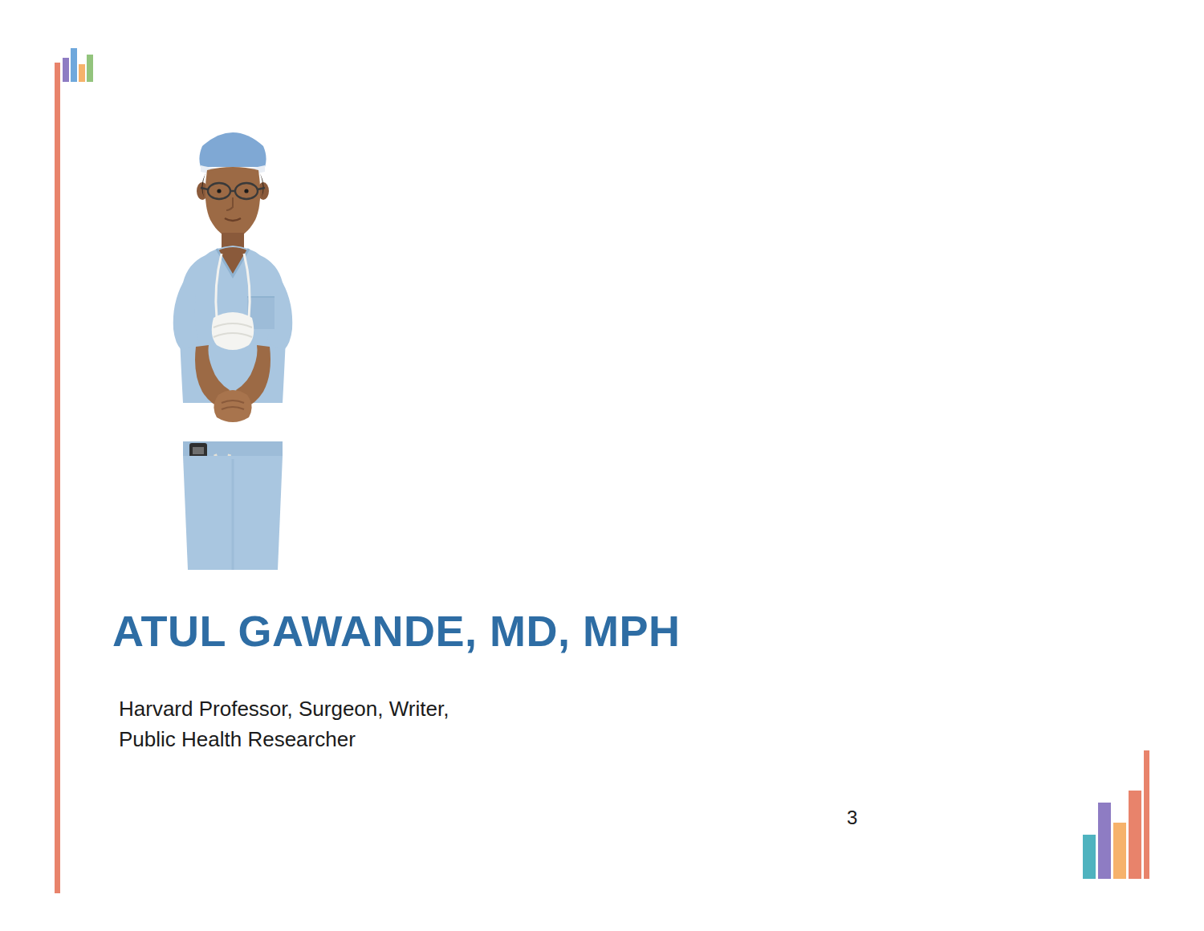ATUL GAWANDE, MD, MPH
Harvard Professor, Surgeon, Writer,
Public Health Researcher
3